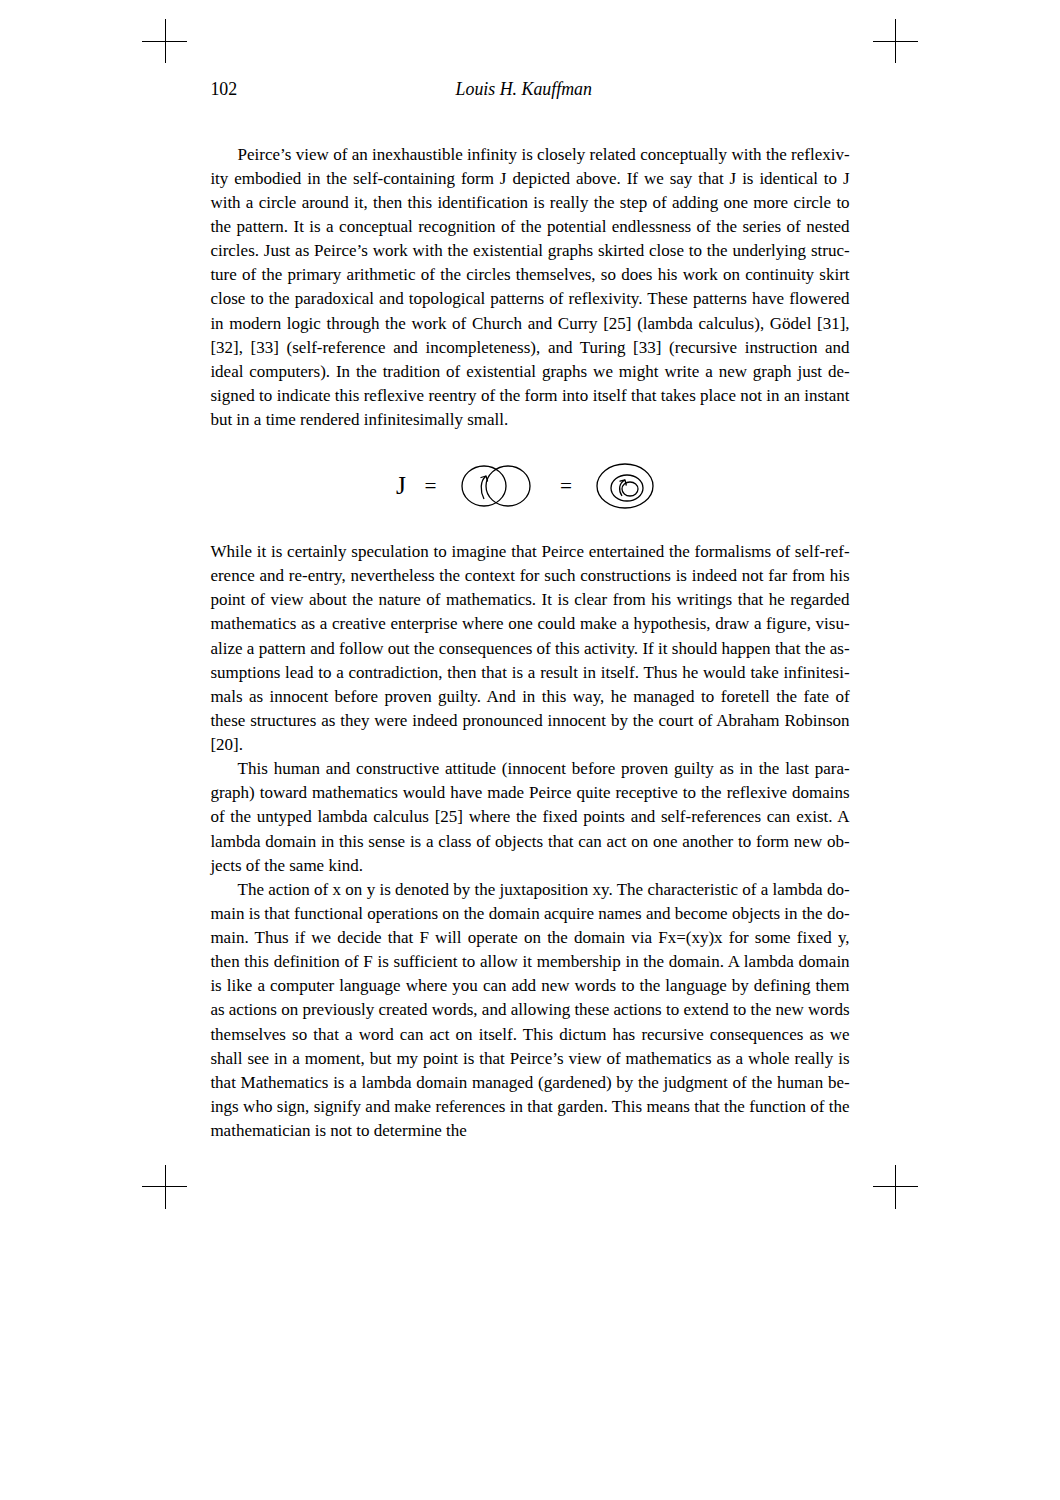102 Louis H. Kauffman
Peirce’s view of an inexhaustible infinity is closely related conceptually with the reflexivity embodied in the self-containing form J depicted above. If we say that J is identical to J with a circle around it, then this identification is really the step of adding one more circle to the pattern. It is a conceptual recognition of the potential endlessness of the series of nested circles. Just as Peirce’s work with the existential graphs skirted close to the underlying structure of the primary arithmetic of the circles themselves, so does his work on continuity skirt close to the paradoxical and topological patterns of reflexivity. These patterns have flowered in modern logic through the work of Church and Curry [25] (lambda calculus), Gödel [31], [32], [33] (self-reference and incompleteness), and Turing [33] (recursive instruction and ideal computers). In the tradition of existential graphs we might write a new graph just designed to indicate this reflexive reentry of the form into itself that takes place not in an instant but in a time rendered infinitesimally small.
J= =
While it is certainly speculation to imagine that Peirce entertained the formalisms of self-reference and re-entry, nevertheless the context for such constructions is indeed not far from his point of view about the nature of mathematics. It is clear from his writings that he regarded mathematics as a creative enterprise where one could make a hypothesis, draw a figure, visualize a pattern and follow out the consequences of this activity. If it should happen that the assumptions lead to a contradiction, then that is a result in itself. Thus he would take infinitesimals as innocent before proven guilty. And in this way, he managed to foretell the fate of these structures as they were indeed pronounced innocent by the court of Abraham Robinson [20].
This human and constructive attitude (innocent before proven guilty as in the last paragraph) toward mathematics would have made Peirce quite receptive to the reflexive domains of the untyped lambda calculus [25] where the fixed points and self-references can exist. A lambda domain in this sense is a class of objects that can act on one another to form new objects of the same kind.
The action of x on y is denoted by the juxtaposition xy. The characteristic of a lambda domain is that functional operations on the domain acquire names and become objects in the domain. Thus if we decide that F will operate on the domain via Fx=(xy)x for some fixed y, then this definition of F is sufficient to allow it membership in the domain. A lambda domain is like a computer language where you can add new words to the language by defining them as actions on previously created words, and allowing these actions to extend to the new words themselves so that a word can act on itself. This dictum has recursive consequences as we shall see in a moment, but my point is that Peirce’s view of mathematics as a whole really is that Mathematics is a lambda domain managed (gardened) by the judgment of the human beings who sign, signify and make references in that garden. This means that the function of the mathematician is not to determine the